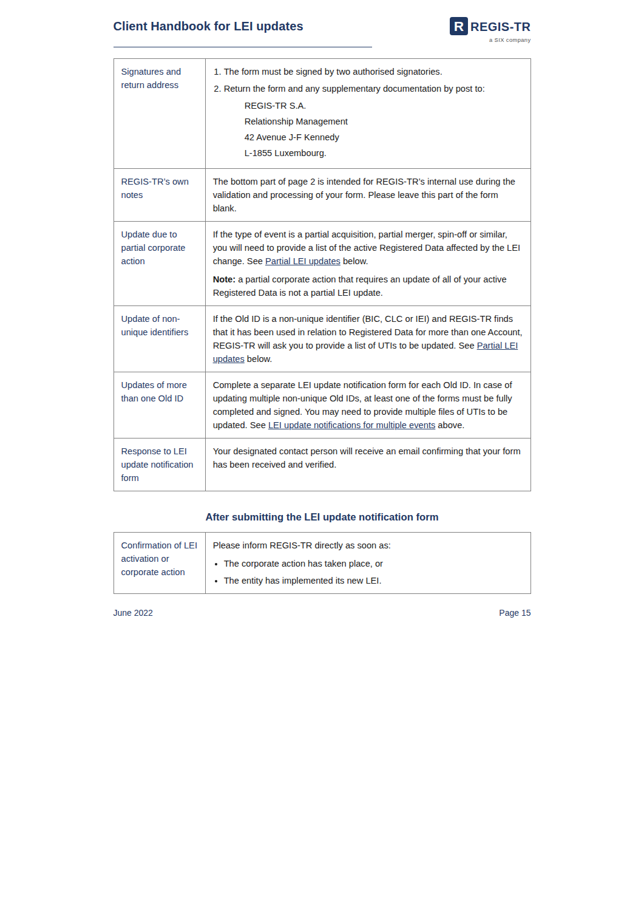Client Handbook for LEI updates
RREGIS-TR
a SIX company
| Signatures and return address | The form must be signed by two authorised signatories. Return the form and any supplementary documentation by post to: REGIS-TR S.A. Relationship Management 42 Avenue J-F Kennedy L-1855 Luxembourg. |
| REGIS-TR’s own notes | The bottom part of page 2 is intended for REGIS-TR’s internal use during the validation and processing of your form. Please leave this part of the form blank. |
| Update due to partial corporate action | If the type of event is a partial acquisition, partial merger, spin-off or similar, you will need to provide a list of the active Registered Data affected by the LEI change. See Partial LEI updates below. Note: a partial corporate action that requires an update of all of your active Registered Data is not a partial LEI update. |
| Update of non-unique identifiers | If the Old ID is a non-unique identifier (BIC, CLC or IEI) and REGIS-TR finds that it has been used in relation to Registered Data for more than one Account, REGIS-TR will ask you to provide a list of UTIs to be updated. See Partial LEI updates below. |
| Updates of more than one Old ID | Complete a separate LEI update notification form for each Old ID. In case of updating multiple non-unique Old IDs, at least one of the forms must be fully completed and signed. You may need to provide multiple files of UTIs to be updated. See LEI update notifications for multiple events above. |
| Response to LEI update notification form | Your designated contact person will receive an email confirming that your form has been received and verified. |
After submitting the LEI update notification form
| Confirmation of LEI activation or corporate action | Please inform REGIS-TR directly as soon as: The corporate action has taken place, or The entity has implemented its new LEI. |
June 2022 Page 15